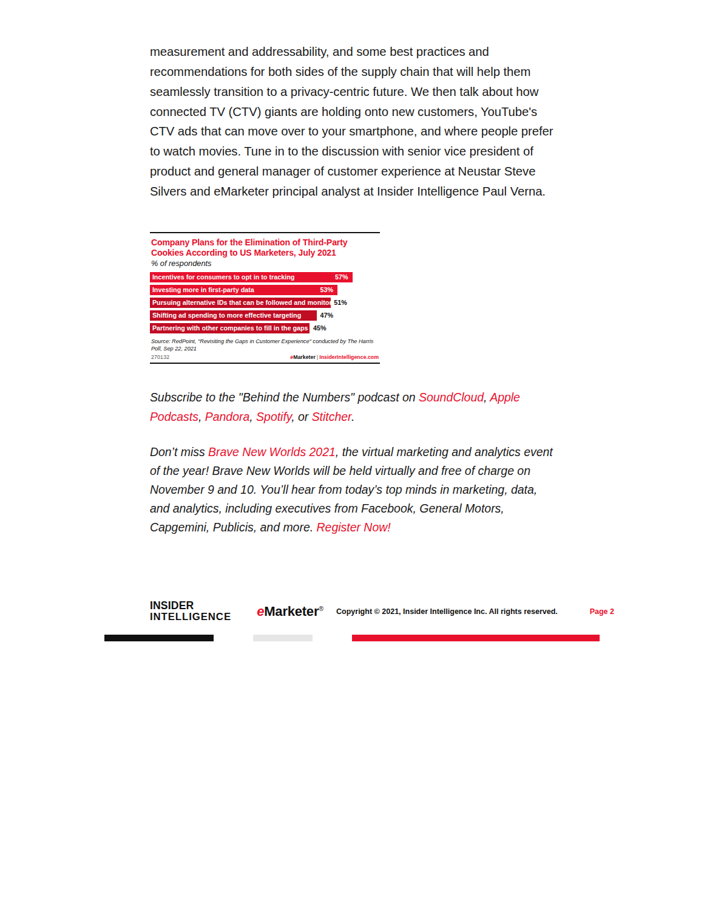measurement and addressability, and some best practices and recommendations for both sides of the supply chain that will help them seamlessly transition to a privacy-centric future. We then talk about how connected TV (CTV) giants are holding onto new customers, YouTube's CTV ads that can move over to your smartphone, and where people prefer to watch movies. Tune in to the discussion with senior vice president of product and general manager of customer experience at Neustar Steve Silvers and eMarketer principal analyst at Insider Intelligence Paul Verna.
Company Plans for the Elimination of Third-Party
Cookies According to US Marketers, July 2021
% of respondents
| Incentives for consumers to opt in to tracking 57% |
| Investing more in first-party data 53% |
| Pursuing alternative IDs that can be followed and monitored 51% |
| Shifting ad spending to more effective targeting 47% |
| Partnering with other companies to fill in the gaps 45% |
Source: RedPoint, "Revisiting the Gaps in Customer Experience" conducted by The Harris Poll, Sep 22, 2021
270132 e Marketer|InsiderIntelligence.com
Subscribe to the "Behind the Numbers" podcast on SoundCloud, Apple Podcasts, Pandora, Spotify, or Stitcher.
Don’t miss Brave New Worlds 2021, the virtual marketing and analytics event of the year! Brave New Worlds will be held virtually and free of charge on November 9 and 10. You’ll hear from today’s top minds in marketing, data, and analytics, including executives from Facebook, General Motors, Capgemini, Publicis, and more. Register Now!
INSIDER
INTELLIGENCE
e Marketer®
Copyright © 2021, Insider Intelligence Inc. All rights reserved. Page 2